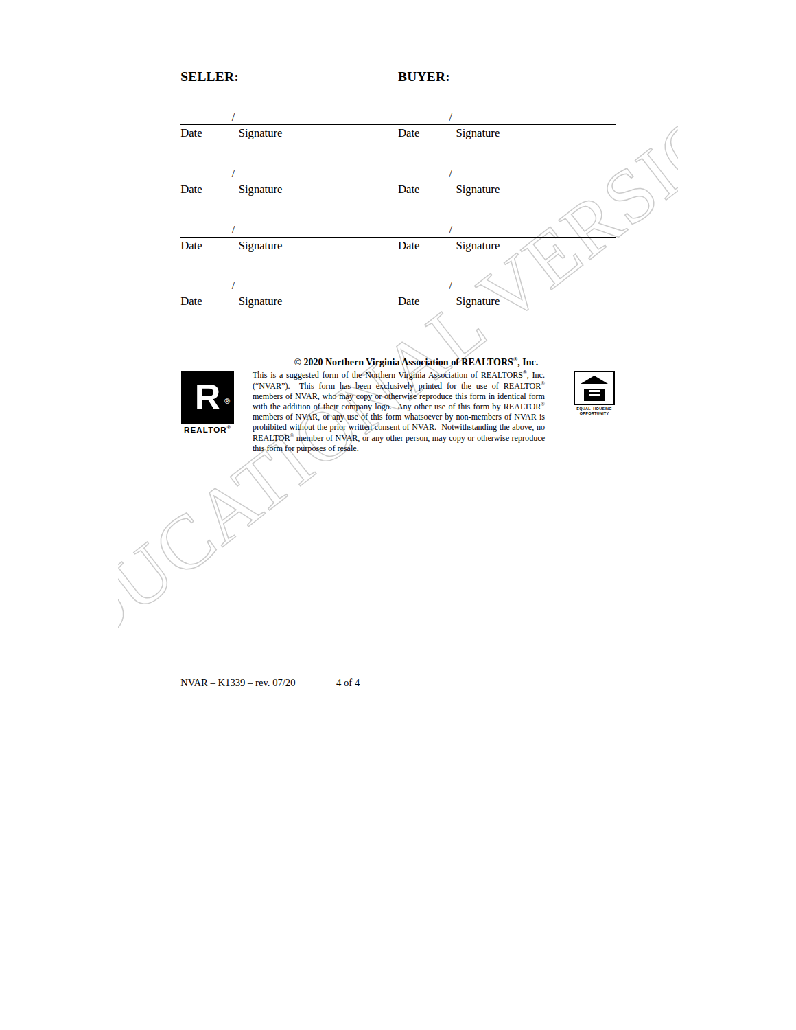EDUCATIONAL VERSION
| SELLER: / Date Signature / Date Signature / Date Signature / Date Signature | BUYER: / Date Signature / Date Signature / Date Signature / Date Signature |
© 2020 Northern Virginia Association of REALTORS®, Inc.
| R ® REALTOR ® | This is a suggested form of the Northern Virginia Association of REALTORS ® , Inc. (“NVAR”). This form has been exclusively printed for the use of REALTOR ® members of NVAR, who may copy or otherwise reproduce this form in identical form with the addition of their company logo. Any other use of this form by REALTOR ® members of NVAR, or any use of this form whatsoever by non-members of NVAR is prohibited without the prior written consent of NVAR. Notwithstanding the above, no REALTOR ® member of NVAR, or any other person, may copy or otherwise reproduce this form for purposes of resale. | EQUAL HOUSING OPPORTUNITY |
NVAR – K1339 – rev. 07/20
4 of 4